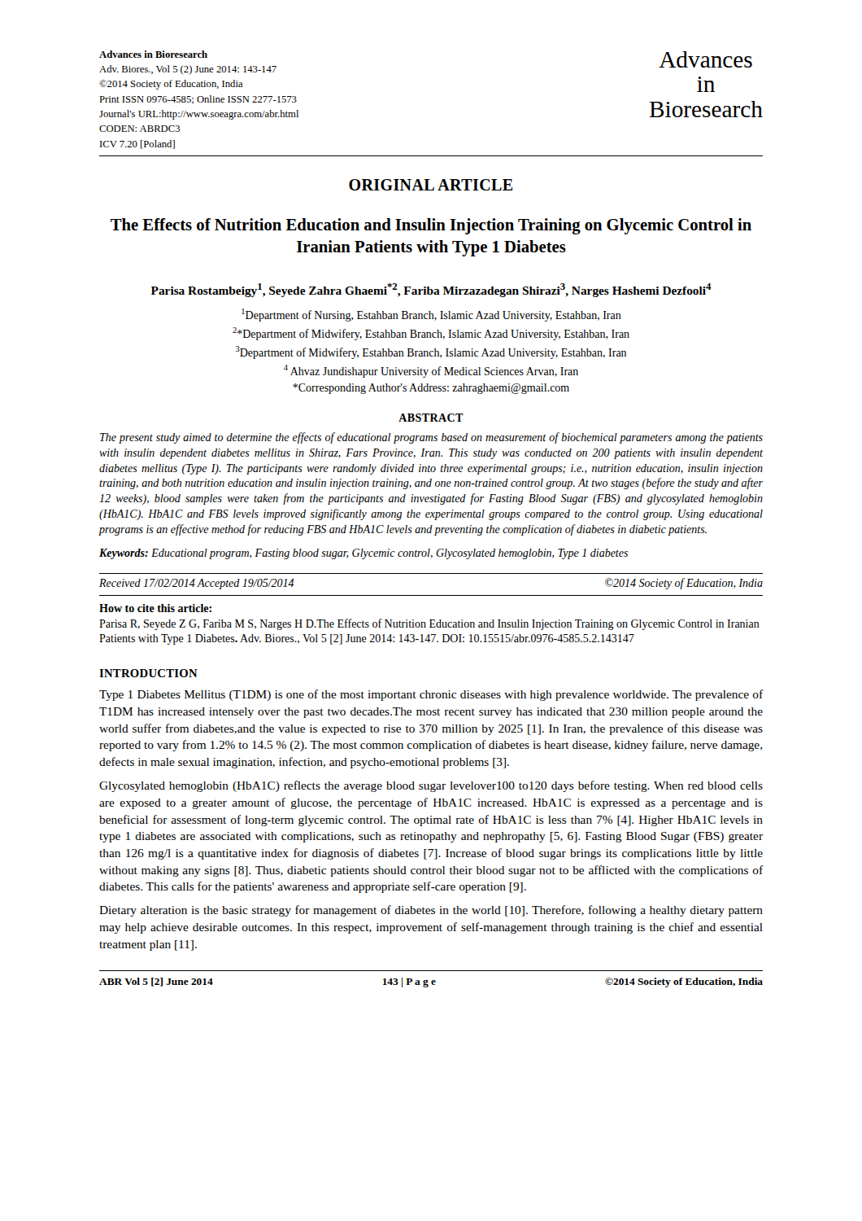Advances in Bioresearch
Adv. Biores., Vol 5 (2) June 2014: 143-147
©2014 Society of Education, India
Print ISSN 0976-4585; Online ISSN 2277-1573
Journal's URL:http://www.soeagra.com/abr.html
CODEN: ABRDC3
ICV 7.20 [Poland]
Advances
in
Bioresearch
ORIGINAL ARTICLE
The Effects of Nutrition Education and Insulin Injection Training on Glycemic Control in Iranian Patients with Type 1 Diabetes
Parisa Rostambeigy1, Seyede Zahra Ghaemi*2, Fariba Mirzazadegan Shirazi3, Narges Hashemi Dezfooli4
1Department of Nursing, Estahban Branch, Islamic Azad University, Estahban, Iran
2*Department of Midwifery, Estahban Branch, Islamic Azad University, Estahban, Iran
3Department of Midwifery, Estahban Branch, Islamic Azad University, Estahban, Iran
4 Ahvaz Jundishapur University of Medical Sciences Arvan, Iran
*Corresponding Author's Address: zahraghaemi@gmail.com
ABSTRACT
The present study aimed to determine the effects of educational programs based on measurement of biochemical parameters among the patients with insulin dependent diabetes mellitus in Shiraz, Fars Province, Iran. This study was conducted on 200 patients with insulin dependent diabetes mellitus (Type I). The participants were randomly divided into three experimental groups; i.e., nutrition education, insulin injection training, and both nutrition education and insulin injection training, and one non-trained control group. At two stages (before the study and after 12 weeks), blood samples were taken from the participants and investigated for Fasting Blood Sugar (FBS) and glycosylated hemoglobin (HbA1C). HbA1C and FBS levels improved significantly among the experimental groups compared to the control group. Using educational programs is an effective method for reducing FBS and HbA1C levels and preventing the complication of diabetes in diabetic patients.
Keywords: Educational program, Fasting blood sugar, Glycemic control, Glycosylated hemoglobin, Type 1 diabetes
Received 17/02/2014 Accepted 19/05/2014 ©2014 Society of Education, India
How to cite this article:
Parisa R, Seyede Z G, Fariba M S, Narges H D.The Effects of Nutrition Education and Insulin Injection Training on Glycemic Control in Iranian Patients with Type 1 Diabetes. Adv. Biores., Vol 5 [2] June 2014: 143-147. DOI: 10.15515/abr.0976-4585.5.2.143147
INTRODUCTION
Type 1 Diabetes Mellitus (T1DM) is one of the most important chronic diseases with high prevalence worldwide. The prevalence of T1DM has increased intensely over the past two decades.The most recent survey has indicated that 230 million people around the world suffer from diabetes,and the value is expected to rise to 370 million by 2025 [1]. In Iran, the prevalence of this disease was reported to vary from 1.2% to 14.5 % (2). The most common complication of diabetes is heart disease, kidney failure, nerve damage, defects in male sexual imagination, infection, and psycho-emotional problems [3].
Glycosylated hemoglobin (HbA1C) reflects the average blood sugar levelover100 to120 days before testing. When red blood cells are exposed to a greater amount of glucose, the percentage of HbA1C increased. HbA1C is expressed as a percentage and is beneficial for assessment of long-term glycemic control. The optimal rate of HbA1C is less than 7% [4]. Higher HbA1C levels in type 1 diabetes are associated with complications, such as retinopathy and nephropathy [5, 6]. Fasting Blood Sugar (FBS) greater than 126 mg/l is a quantitative index for diagnosis of diabetes [7]. Increase of blood sugar brings its complications little by little without making any signs [8]. Thus, diabetic patients should control their blood sugar not to be afflicted with the complications of diabetes. This calls for the patients' awareness and appropriate self-care operation [9].
Dietary alteration is the basic strategy for management of diabetes in the world [10]. Therefore, following a healthy dietary pattern may help achieve desirable outcomes. In this respect, improvement of self-management through training is the chief and essential treatment plan [11].
ABR Vol 5 [2] June 2014 143 | P a g e ©2014 Society of Education, India